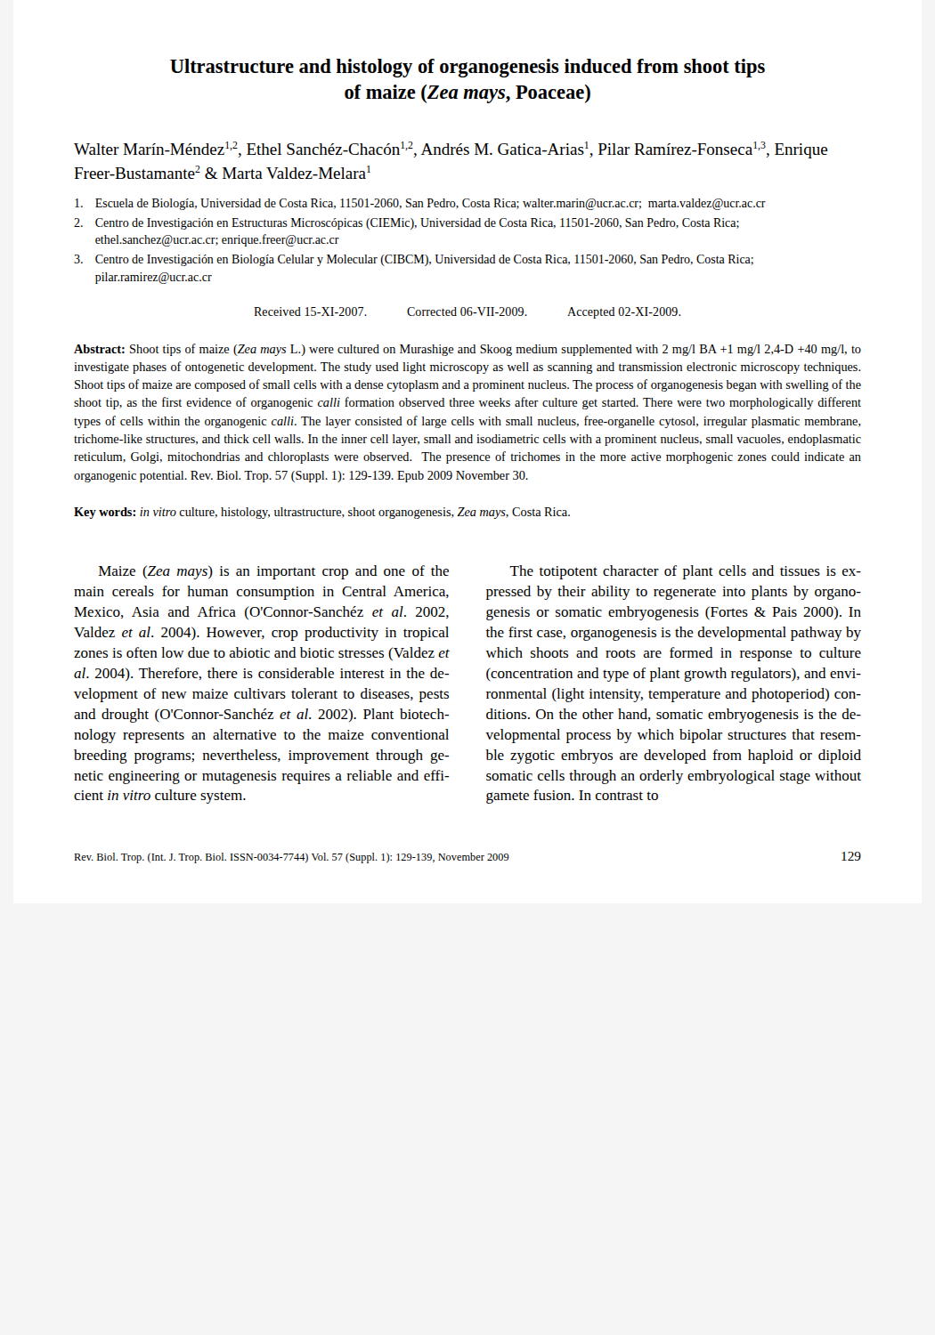Ultrastructure and histology of organogenesis induced from shoot tips
of maize (Zea mays, Poaceae)
Walter Marín-Méndez1,2, Ethel Sanchéz-Chacón1,2, Andrés M. Gatica-Arias1, Pilar Ramírez-Fonseca1,3, Enrique Freer-Bustamante2 & Marta Valdez-Melara1
1. Escuela de Biología, Universidad de Costa Rica, 11501-2060, San Pedro, Costa Rica; walter.marin@ucr.ac.cr; marta.valdez@ucr.ac.cr
2. Centro de Investigación en Estructuras Microscópicas (CIEMic), Universidad de Costa Rica, 11501-2060, San Pedro, Costa Rica; ethel.sanchez@ucr.ac.cr; enrique.freer@ucr.ac.cr
3. Centro de Investigación en Biología Celular y Molecular (CIBCM), Universidad de Costa Rica, 11501-2060, San Pedro, Costa Rica; pilar.ramirez@ucr.ac.cr
Received 15-XI-2007. Corrected 06-VII-2009. Accepted 02-XI-2009.
Abstract: Shoot tips of maize (Zea mays L.) were cultured on Murashige and Skoog medium supplemented with 2 mg/l BA +1 mg/l 2,4-D +40 mg/l, to investigate phases of ontogenetic development. The study used light microscopy as well as scanning and transmission electronic microscopy techniques. Shoot tips of maize are composed of small cells with a dense cytoplasm and a prominent nucleus. The process of organogenesis began with swelling of the shoot tip, as the first evidence of organogenic calli formation observed three weeks after culture get started. There were two morphologically different types of cells within the organogenic calli. The layer consisted of large cells with small nucleus, free-organelle cytosol, irregular plasmatic membrane, trichome-like structures, and thick cell walls. In the inner cell layer, small and isodiametric cells with a prominent nucleus, small vacuoles, endoplasmatic reticulum, Golgi, mitochondrias and chloroplasts were observed. The presence of trichomes in the more active morphogenic zones could indicate an organogenic potential. Rev. Biol. Trop. 57 (Suppl. 1): 129-139. Epub 2009 November 30.
Key words: in vitro culture, histology, ultrastructure, shoot organogenesis, Zea mays, Costa Rica.
Maize (Zea mays) is an important crop and one of the main cereals for human consumption in Central America, Mexico, Asia and Africa (O'Connor-Sanchéz et al. 2002, Valdez et al. 2004). However, crop productivity in tropical zones is often low due to abiotic and biotic stresses (Valdez et al. 2004). Therefore, there is considerable interest in the development of new maize cultivars tolerant to diseases, pests and drought (O'Connor-Sanchéz et al. 2002). Plant biotechnology represents an alternative to the maize conventional breeding programs; nevertheless, improvement through genetic engineering or mutagenesis requires a reliable and efficient in vitro culture system.
The totipotent character of plant cells and tissues is expressed by their ability to regenerate into plants by organogenesis or somatic embryogenesis (Fortes & Pais 2000). In the first case, organogenesis is the developmental pathway by which shoots and roots are formed in response to culture (concentration and type of plant growth regulators), and environmental (light intensity, temperature and photoperiod) conditions. On the other hand, somatic embryogenesis is the developmental process by which bipolar structures that resemble zygotic embryos are developed from haploid or diploid somatic cells through an orderly embryological stage without gamete fusion. In contrast to
Rev. Biol. Trop. (Int. J. Trop. Biol. ISSN-0034-7744) Vol. 57 (Suppl. 1): 129-139, November 2009 129